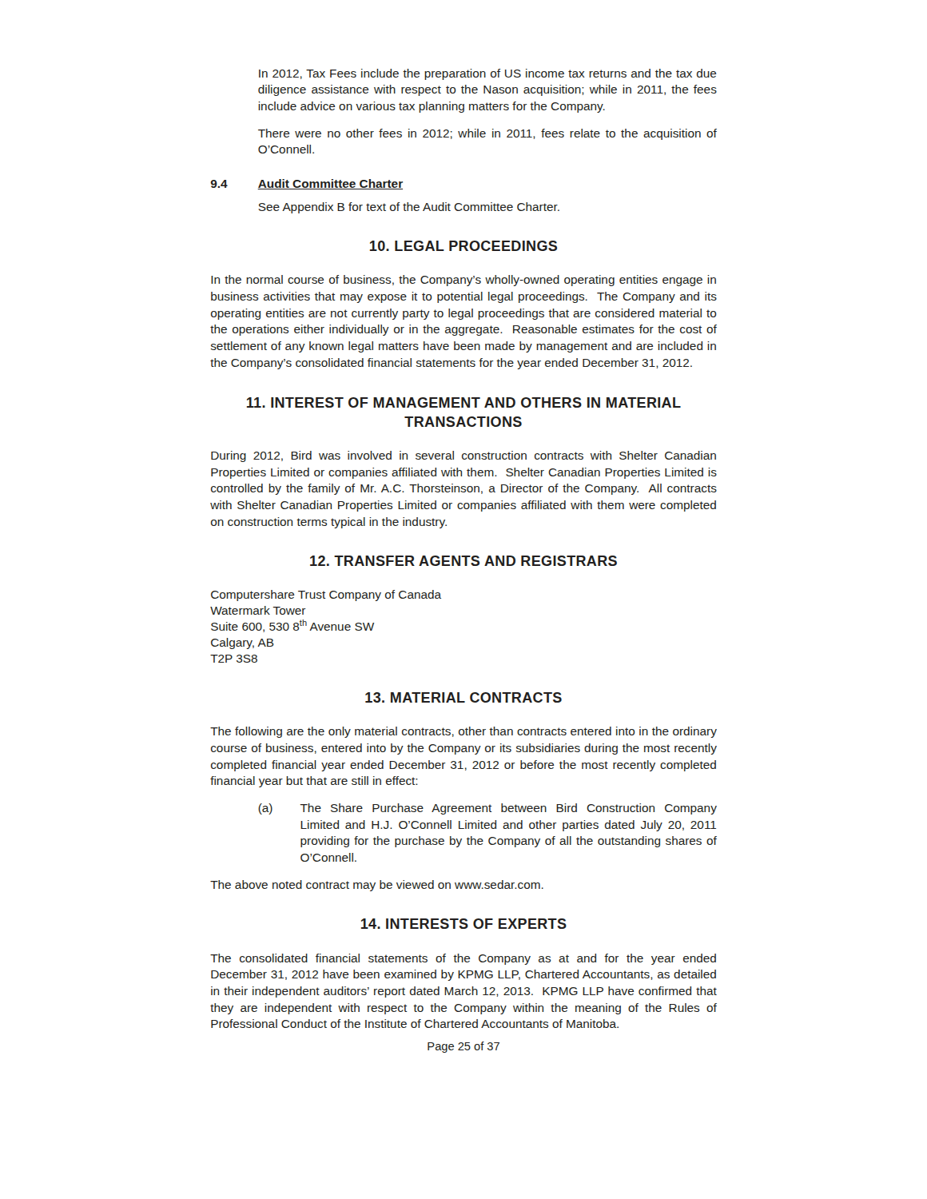In 2012, Tax Fees include the preparation of US income tax returns and the tax due diligence assistance with respect to the Nason acquisition; while in 2011, the fees include advice on various tax planning matters for the Company.
There were no other fees in 2012; while in 2011, fees relate to the acquisition of O’Connell.
9.4 Audit Committee Charter
See Appendix B for text of the Audit Committee Charter.
10. LEGAL PROCEEDINGS
In the normal course of business, the Company’s wholly-owned operating entities engage in business activities that may expose it to potential legal proceedings. The Company and its operating entities are not currently party to legal proceedings that are considered material to the operations either individually or in the aggregate. Reasonable estimates for the cost of settlement of any known legal matters have been made by management and are included in the Company’s consolidated financial statements for the year ended December 31, 2012.
11. INTEREST OF MANAGEMENT AND OTHERS IN MATERIAL TRANSACTIONS
During 2012, Bird was involved in several construction contracts with Shelter Canadian Properties Limited or companies affiliated with them. Shelter Canadian Properties Limited is controlled by the family of Mr. A.C. Thorsteinson, a Director of the Company. All contracts with Shelter Canadian Properties Limited or companies affiliated with them were completed on construction terms typical in the industry.
12. TRANSFER AGENTS AND REGISTRARS
Computershare Trust Company of Canada
Watermark Tower
Suite 600, 530 8th Avenue SW
Calgary, AB
T2P 3S8
13. MATERIAL CONTRACTS
The following are the only material contracts, other than contracts entered into in the ordinary course of business, entered into by the Company or its subsidiaries during the most recently completed financial year ended December 31, 2012 or before the most recently completed financial year but that are still in effect:
(a) The Share Purchase Agreement between Bird Construction Company Limited and H.J. O’Connell Limited and other parties dated July 20, 2011 providing for the purchase by the Company of all the outstanding shares of O’Connell.
The above noted contract may be viewed on www.sedar.com.
14. INTERESTS OF EXPERTS
The consolidated financial statements of the Company as at and for the year ended December 31, 2012 have been examined by KPMG LLP, Chartered Accountants, as detailed in their independent auditors’ report dated March 12, 2013. KPMG LLP have confirmed that they are independent with respect to the Company within the meaning of the Rules of Professional Conduct of the Institute of Chartered Accountants of Manitoba.
Page 25 of 37